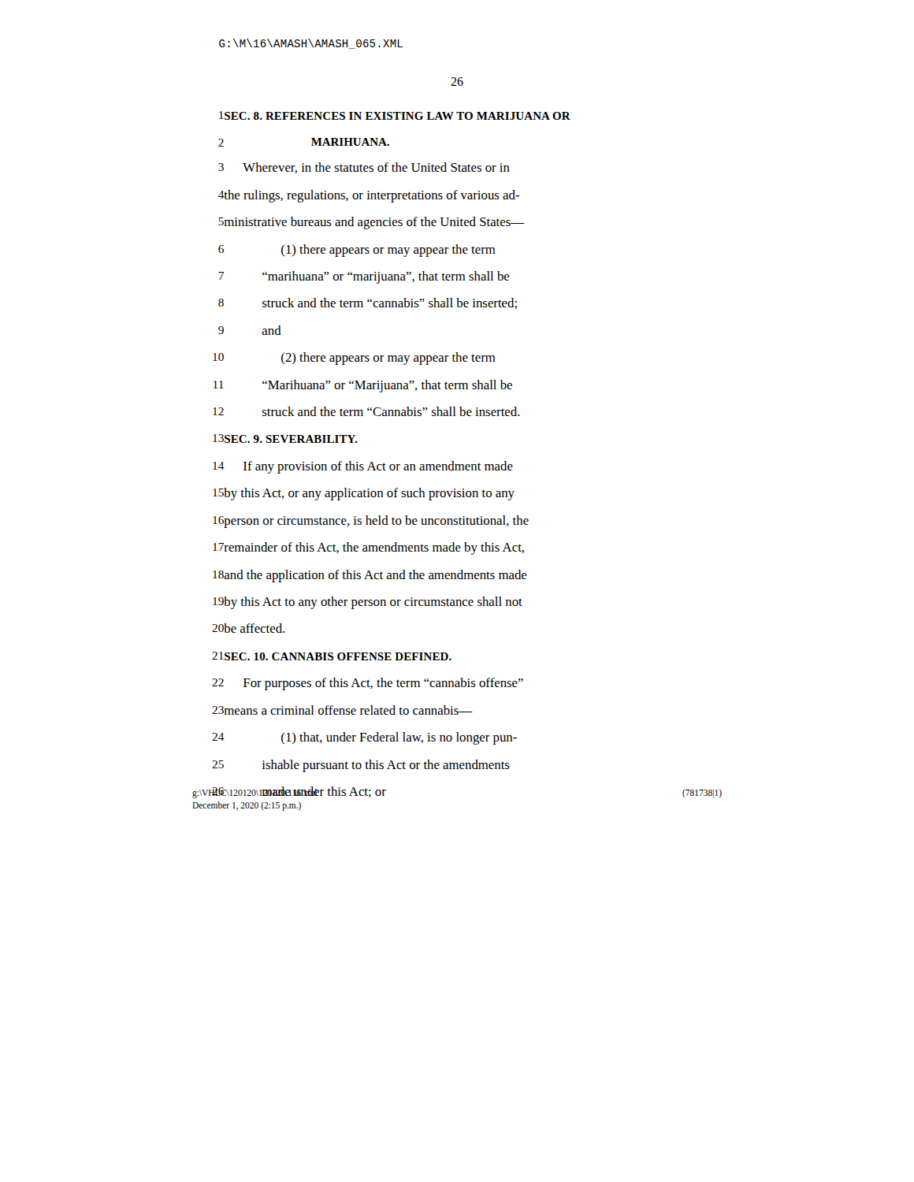G:\M\16\AMASH\AMASH_065.XML
26
| 1 | SEC. 8. REFERENCES IN EXISTING LAW TO MARIJUANA OR |
| 2 | MARIHUANA. |
| 3 | Wherever, in the statutes of the United States or in |
| 4 | the rulings, regulations, or interpretations of various ad- |
| 5 | ministrative bureaus and agencies of the United States— |
| 6 | (1) there appears or may appear the term |
| 7 | “marihuana” or “marijuana”, that term shall be |
| 8 | struck and the term “cannabis” shall be inserted; |
| 9 | and |
| 10 | (2) there appears or may appear the term |
| 11 | “Marihuana” or “Marijuana”, that term shall be |
| 12 | struck and the term “Cannabis” shall be inserted. |
| 13 | SEC. 9. SEVERABILITY. |
| 14 | If any provision of this Act or an amendment made |
| 15 | by this Act, or any application of such provision to any |
| 16 | person or circumstance, is held to be unconstitutional, the |
| 17 | remainder of this Act, the amendments made by this Act, |
| 18 | and the application of this Act and the amendments made |
| 19 | by this Act to any other person or circumstance shall not |
| 20 | be affected. |
| 21 | SEC. 10. CANNABIS OFFENSE DEFINED. |
| 22 | For purposes of this Act, the term “cannabis offense” |
| 23 | means a criminal offense related to cannabis— |
| 24 | (1) that, under Federal law, is no longer pun- |
| 25 | ishable pursuant to this Act or the amendments |
| 26 | made under this Act; or |
g:\VHLC\120120\120120.116.xml
December 1, 2020 (2:15 p.m.)
(781738|1)